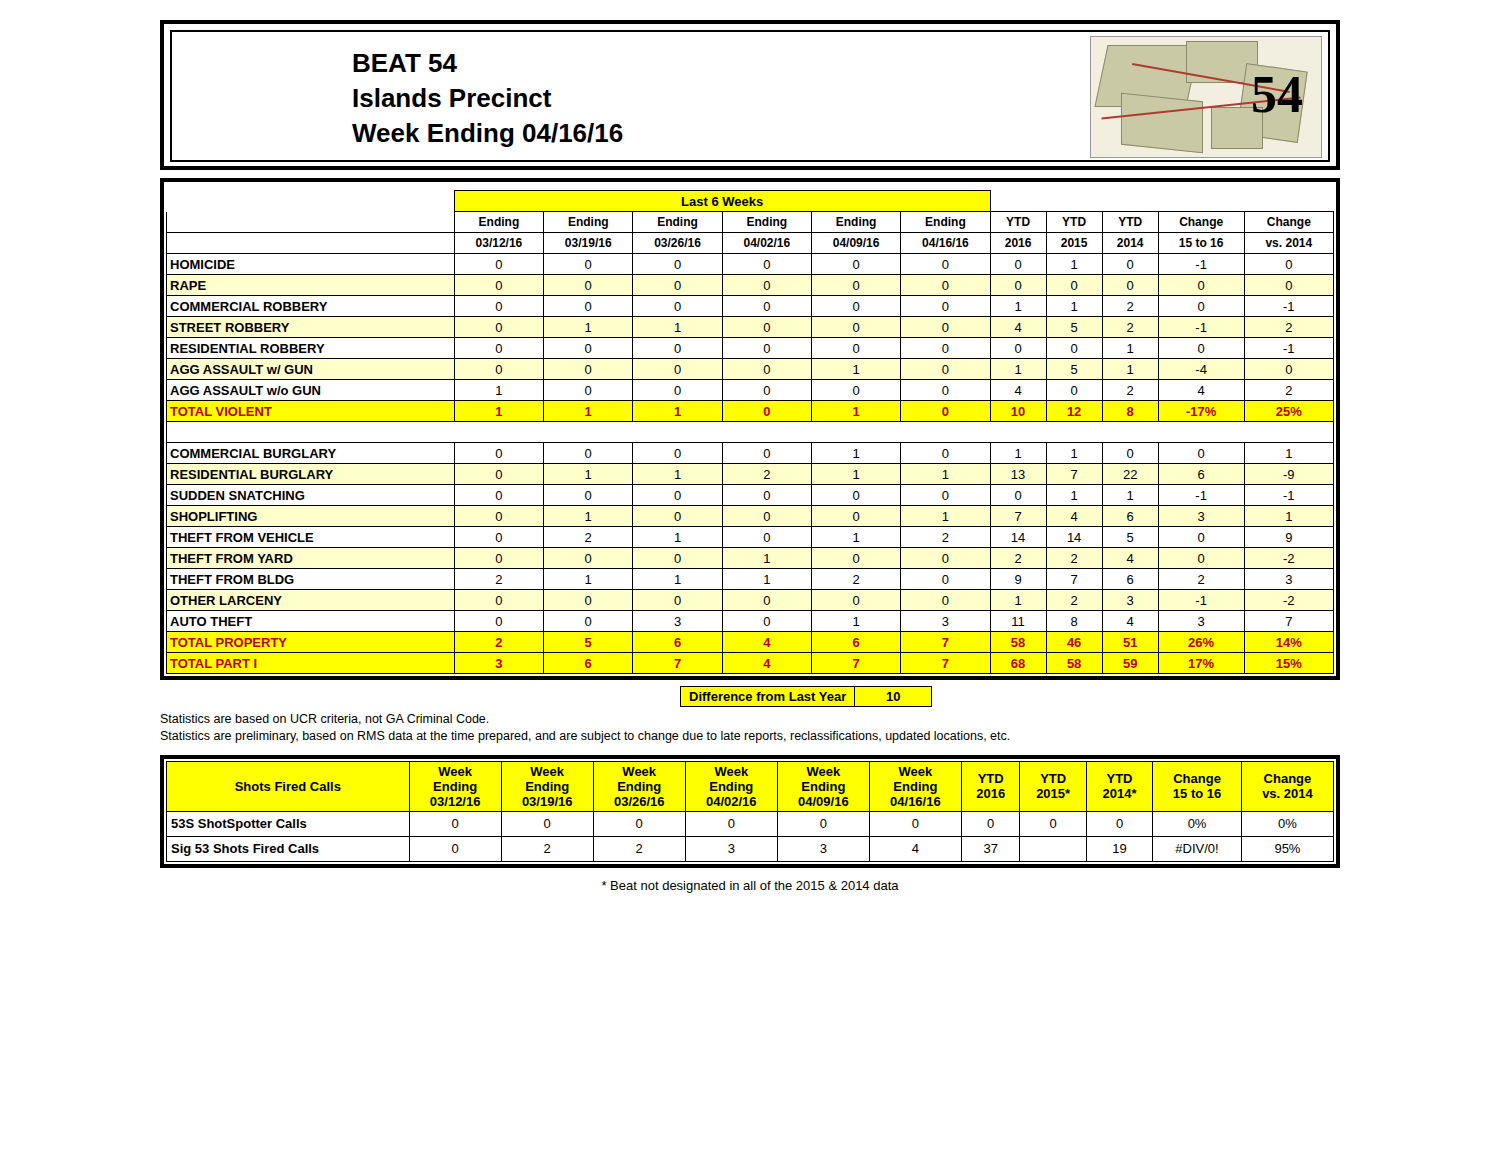BEAT 54
Islands Precinct
Week Ending 04/16/16
54
| | Last 6 Weeks | | | | | |
| | Ending | Ending | Ending | Ending | Ending | Ending | YTD | YTD | YTD | Change | Change |
| | 03/12/16 | 03/19/16 | 03/26/16 | 04/02/16 | 04/09/16 | 04/16/16 | 2016 | 2015 | 2014 | 15 to 16 | vs. 2014 |
| HOMICIDE | 0 | 0 | 0 | 0 | 0 | 0 | 0 | 1 | 0 | -1 | 0 |
| RAPE | 0 | 0 | 0 | 0 | 0 | 0 | 0 | 0 | 0 | 0 | 0 |
| COMMERCIAL ROBBERY | 0 | 0 | 0 | 0 | 0 | 0 | 1 | 1 | 2 | 0 | -1 |
| STREET ROBBERY | 0 | 1 | 1 | 0 | 0 | 0 | 4 | 5 | 2 | -1 | 2 |
| RESIDENTIAL ROBBERY | 0 | 0 | 0 | 0 | 0 | 0 | 0 | 0 | 1 | 0 | -1 |
| AGG ASSAULT w/ GUN | 0 | 0 | 0 | 0 | 1 | 0 | 1 | 5 | 1 | -4 | 0 |
| AGG ASSAULT w/o GUN | 1 | 0 | 0 | 0 | 0 | 0 | 4 | 0 | 2 | 4 | 2 |
| TOTAL VIOLENT | 1 | 1 | 1 | 0 | 1 | 0 | 10 | 12 | 8 | -17% | 25% |
| COMMERCIAL BURGLARY | 0 | 0 | 0 | 0 | 1 | 0 | 1 | 1 | 0 | 0 | 1 |
| RESIDENTIAL BURGLARY | 0 | 1 | 1 | 2 | 1 | 1 | 13 | 7 | 22 | 6 | -9 |
| SUDDEN SNATCHING | 0 | 0 | 0 | 0 | 0 | 0 | 0 | 1 | 1 | -1 | -1 |
| SHOPLIFTING | 0 | 1 | 0 | 0 | 0 | 1 | 7 | 4 | 6 | 3 | 1 |
| THEFT FROM VEHICLE | 0 | 2 | 1 | 0 | 1 | 2 | 14 | 14 | 5 | 0 | 9 |
| THEFT FROM YARD | 0 | 0 | 0 | 1 | 0 | 0 | 2 | 2 | 4 | 0 | -2 |
| THEFT FROM BLDG | 2 | 1 | 1 | 1 | 2 | 0 | 9 | 7 | 6 | 2 | 3 |
| OTHER LARCENY | 0 | 0 | 0 | 0 | 0 | 0 | 1 | 2 | 3 | -1 | -2 |
| AUTO THEFT | 0 | 0 | 3 | 0 | 1 | 3 | 11 | 8 | 4 | 3 | 7 |
| TOTAL PROPERTY | 2 | 5 | 6 | 4 | 6 | 7 | 58 | 46 | 51 | 26% | 14% |
| TOTAL PART I | 3 | 6 | 7 | 4 | 7 | 7 | 68 | 58 | 59 | 17% | 15% |
| Difference from Last Year | 10 |
Statistics are based on UCR criteria, not GA Criminal Code.
Statistics are preliminary, based on RMS data at the time prepared, and are subject to change due to late reports, reclassifications, updated locations, etc.
| Shots Fired Calls | Week Ending 03/12/16 | Week Ending 03/19/16 | Week Ending 03/26/16 | Week Ending 04/02/16 | Week Ending 04/09/16 | Week Ending 04/16/16 | YTD 2016 | YTD 2015* | YTD 2014* | Change 15 to 16 | Change vs. 2014 |
| --- | --- | --- | --- | --- | --- | --- | --- | --- | --- | --- | --- |
| 53S ShotSpotter Calls | 0 | 0 | 0 | 0 | 0 | 0 | 0 | 0 | 0 | 0% | 0% |
| Sig 53 Shots Fired Calls | 0 | 2 | 2 | 3 | 3 | 4 | 37 | | 19 | #DIV/0! | 95% |
* Beat not designated in all of the 2015 & 2014 data